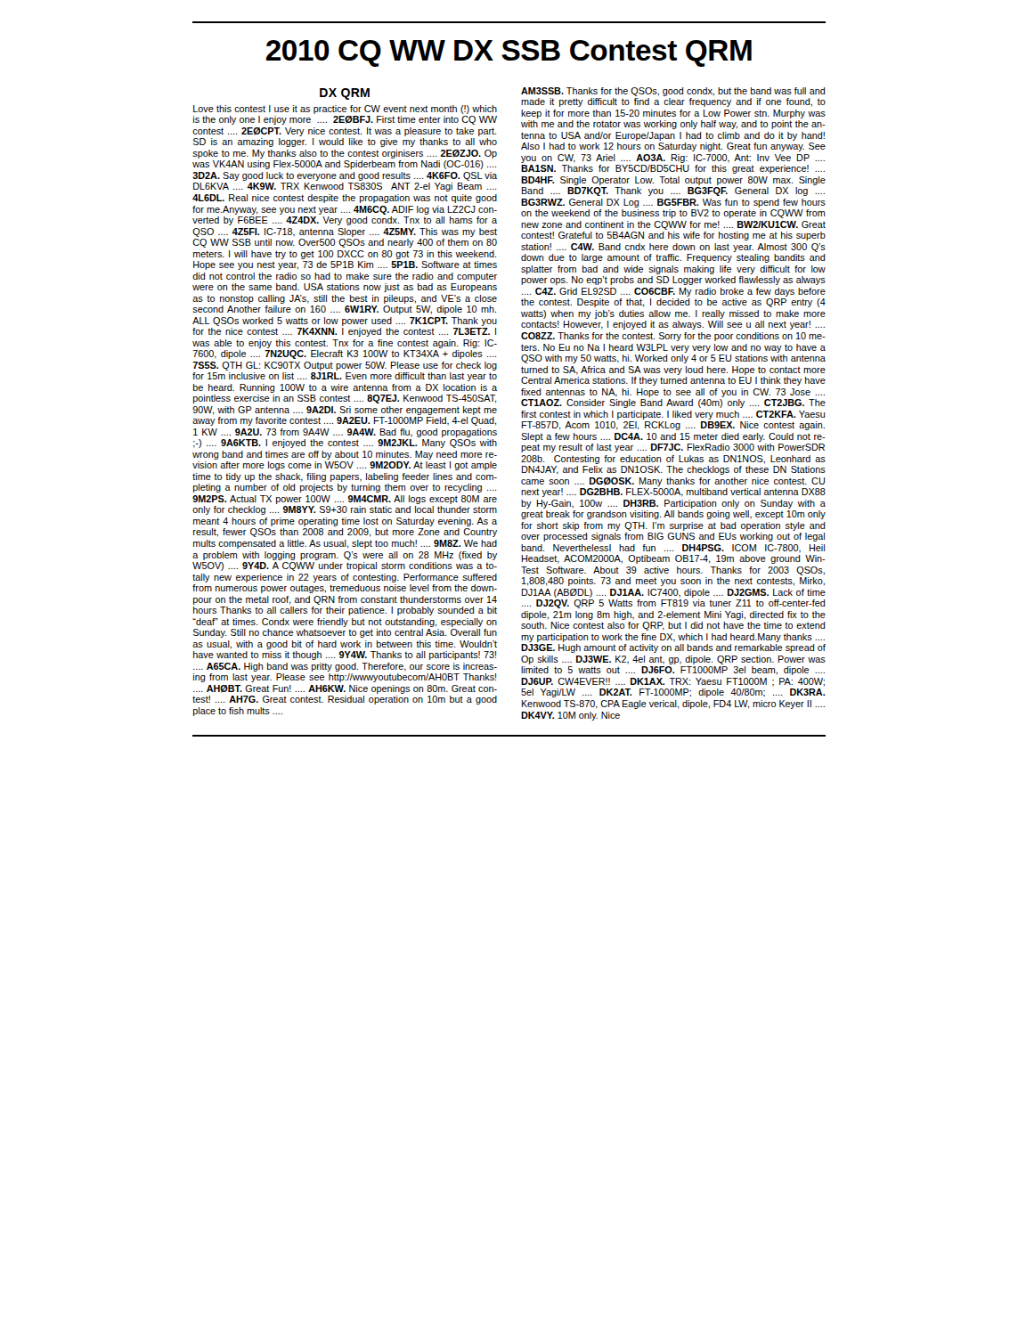2010 CQ WW DX SSB Contest QRM
DX QRM
Love this contest I use it as practice for CW event next month (!) which is the only one I enjoy more .... 2EØBFJ. First time enter into CQ WW contest .... 2EØCPT. Very nice contest. It was a pleasure to take part. SD is an amazing logger. I would like to give my thanks to all who spoke to me. My thanks also to the contest orginisers .... 2EØZJO. Op was VK4AN using Flex-5000A and Spiderbeam from Nadi (OC-016) .... 3D2A. Say good luck to everyone and good results .... 4K6FO. QSL via DL6KVA .... 4K9W. TRX Kenwood TS830S ANT 2-el Yagi Beam .... 4L6DL. Real nice contest despite the propagation was not quite good for me.Anyway, see you next year .... 4M6CQ. ADIF log via LZ2CJ converted by F6BEE .... 4Z4DX. Very good condx. Tnx to all hams for a QSO .... 4Z5FI. IC-718, antenna Sloper .... 4Z5MY. This was my best CQ WW SSB until now. Over500 QSOs and nearly 400 of them on 80 meters. I will have try to get 100 DXCC on 80 got 73 in this weekend. Hope see you nest year, 73 de 5P1B Kim .... 5P1B. Software at times did not control the radio so had to make sure the radio and computer were on the same band. USA stations now just as bad as Europeans as to nonstop calling JA’s, still the best in pileups, and VE’s a close second Another failure on 160 .... 6W1RY. Output 5W, dipole 10 mh. ALL QSOs worked 5 watts or low power used .... 7K1CPT. Thank you for the nice contest .... 7K4XNN. I enjoyed the contest .... 7L3ETZ. I was able to enjoy this contest. Tnx for a fine contest again. Rig: IC-7600, dipole .... 7N2UQC. Elecraft K3 100W to KT34XA + dipoles .... 7S5S. QTH GL: KC90TX Output power 50W. Please use for check log for 15m inclusive on list .... 8J1RL. Even more difficult than last year to be heard. Running 100W to a wire antenna from a DX location is a pointless exercise in an SSB contest .... 8Q7EJ. Kenwood TS-450SAT, 90W, with GP antenna .... 9A2DI. Sri some other engagement kept me away from my favorite contest .... 9A2EU. FT-1000MP Field, 4-el Quad, 1 KW .... 9A2U. 73 from 9A4W .... 9A4W. Bad flu, good propagations ;-) .... 9A6KTB. I enjoyed the contest .... 9M2JKL. Many QSOs with wrong band and times are off by about 10 minutes. May need more revision after more logs come in W5OV .... 9M2ODY. At least I got ample time to tidy up the shack, filing papers, labeling feeder lines and completing a number of old projects by turning them over to recycling .... 9M2PS. Actual TX power 100W .... 9M4CMR. All logs except 80M are only for checklog .... 9M8YY. S9+30 rain static and local thunder storm meant 4 hours of prime operating time lost on Saturday evening. As a result, fewer QSOs than 2008 and 2009, but more Zone and Country mults compensated a little. As usual, slept too much! .... 9M8Z. We had a problem with logging program. Q’s were all on 28 MHz (fixed by W5OV) .... 9Y4D. A CQWW under tropical storm conditions was a totally new experience in 22 years of contesting. Performance suffered from numerous power outages, tremeduous noise level from the downpour on the metal roof, and QRN from constant thunderstorms over 14 hours Thanks to all callers for their patience. I probably sounded a bit “deaf” at times. Condx were friendly but not outstanding, especially on Sunday. Still no chance whatsoever to get into central Asia. Overall fun as usual, with a good bit of hard work in between this time. Wouldn’t have wanted to miss it though .... 9Y4W. Thanks to all participants! 73! .... A65CA. High band was pritty good. Therefore, our score is increasing from last year. Please see http://wwwyoutubecom/AH0BT Thanks! .... AHØBT. Great Fun! .... AH6KW. Nice openings on 80m. Great contest! .... AH7G. Great contest. Residual operation on 10m but a good place to fish mults ....
AM3SSB. Thanks for the QSOs, good condx, but the band was full and made it pretty difficult to find a clear frequency and if one found, to keep it for more than 15-20 minutes for a Low Power stn. Murphy was with me and the rotator was working only half way, and to point the antenna to USA and/or Europe/Japan I had to climb and do it by hand! Also I had to work 12 hours on Saturday night. Great fun anyway. See you on CW, 73 Ariel .... AO3A. Rig: IC-7000, Ant: Inv Vee DP .... BA1SN. Thanks for BY5CD/BD5CHU for this great experience! .... BD4HF. Single Operator Low. Total output power 80W max. Single Band .... BD7KQT. Thank you .... BG3FQF. General DX log .... BG3RWZ. General DX Log .... BG5FBR. Was fun to spend few hours on the weekend of the business trip to BV2 to operate in CQWW from new zone and continent in the CQWW for me! .... BW2/KU1CW. Great contest! Grateful to 5B4AGN and his wife for hosting me at his superb station! .... C4W. Band cndx here down on last year. Almost 300 Q’s down due to large amount of traffic. Frequency stealing bandits and splatter from bad and wide signals making life very difficult for low power ops. No eqp’t probs and SD Logger worked flawlessly as always .... C4Z. Grid EL92SD .... CO6CBF. My radio broke a few days before the contest. Despite of that, I decided to be active as QRP entry (4 watts) when my job’s duties allow me. I really missed to make more contacts! However, I enjoyed it as always. Will see u all next year! .... CO8ZZ. Thanks for the contest. Sorry for the poor conditions on 10 meters. No Eu no Na I heard W3LPL very very low and no way to have a QSO with my 50 watts, hi. Worked only 4 or 5 EU stations with antenna turned to SA, Africa and SA was very loud here. Hope to contact more Central America stations. If they turned antenna to EU I think they have fixed antennas to NA, hi. Hope to see all of you in CW. 73 Jose .... CT1AOZ. Consider Single Band Award (40m) only .... CT2JBG. The first contest in which I participate. I liked very much .... CT2KFA. Yaesu FT-857D, Acom 1010, 2El, RCKLog .... DB9EX. Nice contest again. Slept a few hours .... DC4A. 10 and 15 meter died early. Could not repeat my result of last year .... DF7JC. FlexRadio 3000 with PowerSDR 208b. Contesting for education of Lukas as DN1NOS, Leonhard as DN4JAY, and Felix as DN1OSK. The checklogs of these DN Stations came soon .... DGØOSK. Many thanks for another nice contest. CU next year! .... DG2BHB. FLEX-5000A, multiband vertical antenna DX88 by Hy-Gain, 100w .... DH3RB. Participation only on Sunday with a great break for grandson visiting. All bands going well, except 10m only for short skip from my QTH. I’m surprise at bad operation style and over processed signals from BIG GUNS and EUs working out of legal band. NeverthelessI had fun .... DH4PSG. ICOM IC-7800, Heil Headset, ACOM2000A, Optibeam OB17-4, 19m above ground Win-Test Software. About 39 active hours. Thanks for 2003 QSOs, 1,808,480 points. 73 and meet you soon in the next contests, Mirko, DJ1AA (ABØDL) .... DJ1AA. IC7400, dipole .... DJ2GMS. Lack of time .... DJ2QV. QRP 5 Watts from FT819 via tuner Z11 to off-center-fed dipole, 21m long 8m high, and 2-element Mini Yagi, directed fix to the south. Nice contest also for QRP, but I did not have the time to extend my participation to work the fine DX, which I had heard.Many thanks .... DJ3GE. Hugh amount of activity on all bands and remarkable spread of Op skills .... DJ3WE. K2, 4el ant, gp, dipole. QRP section. Power was limited to 5 watts out .... DJ6FO. FT1000MP 3el beam, dipole .... DJ6UP. CW4EVER!! .... DK1AX. TRX: Yaesu FT1000M ; PA: 400W; 5el Yagi/LW .... DK2AT. FT-1000MP; dipole 40/80m; .... DK3RA. Kenwood TS-870, CPA Eagle verical, dipole, FD4 LW, micro Keyer II .... DK4VY. 10M only. Nice